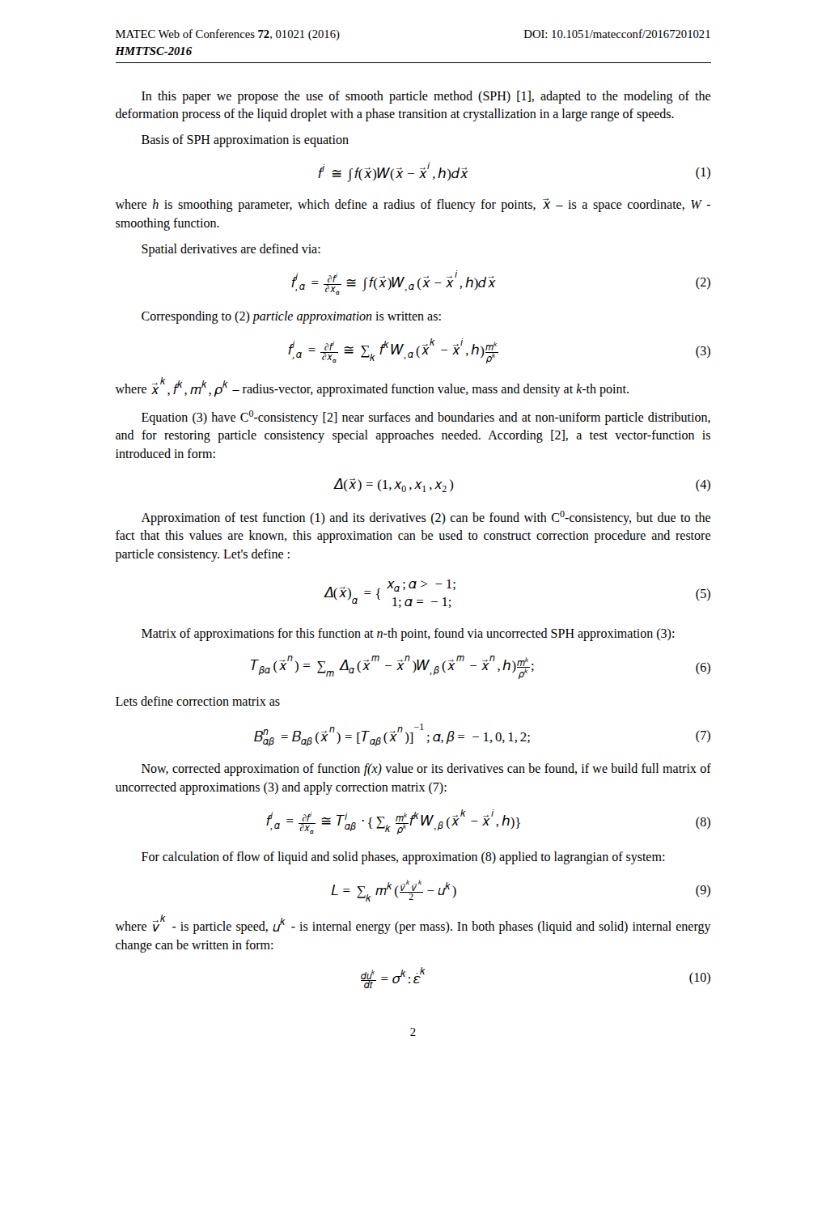MATEC Web of Conferences 72, 01021 (2016)
HMTTSC-2016
DOI: 10.1051/matecconf/20167201021
In this paper we propose the use of smooth particle method (SPH) [1], adapted to the modeling of the deformation process of the liquid droplet with a phase transition at crystallization in a large range of speeds.
Basis of SPH approximation is equation
fi ≅ ∫ f(x→) W(x→−x→i,h) dx→
(1)
where h is smoothing parameter, which define a radius of fluency for points, x→ – is a space coordinate, W - smoothing function.
Spatial derivatives are defined via:
f,αi = ∂fi∂xα ≅ ∫ f(x→) W,α (x→−x→i,h) dx→
(2)
Corresponding to (2) particle approximation is written as:
f,αi = ∂fi∂xα ≅ ∑k fk W,α (x→k−x→i,h) mkρk
(3)
where x→k,fk,mk,ρk – radius-vector, approximated function value, mass and density at k-th point.
Equation (3) have C0-consistency [2] near surfaces and boundaries and at non-uniform particle distribution, and for restoring particle consistency special approaches needed. According [2], a test vector-function is introduced in form:
Δ(x→) = (1,x0,x1,x2)
(4)
Approximation of test function (1) and its derivatives (2) can be found with C0-consistency, but due to the fact that this values are known, this approximation can be used to construct correction procedure and restore particle consistency. Let's define :
Δ(x→)α = { xα;α>−1; 1;α=−1;
(5)
Matrix of approximations for this function at n-th point, found via uncorrected SPH approximation (3):
Tβα (x→n) = ∑m Δα (x→m−x→n) W,β (x→m−x→n,h) mkρk ;
(6)
Lets define correction matrix as
Bαβn = Bαβ (x→n) = [Tαβ(x→n)] −1 ; α,β=−1,0,1,2;
(7)
Now, corrected approximation of function f(x) value or its derivatives can be found, if we build full matrix of uncorrected approximations (3) and apply correction matrix (7):
f,αi = ∂fi∂xα ≅ Tαβi ⋅ { ∑k mkρk fk W,β (x→k−x→i,h) }
(8)
For calculation of flow of liquid and solid phases, approximation (8) applied to lagrangian of system:
L = ∑k mk ( v→kv→k 2 − uk )
(9)
where v→k - is particle speed, uk - is internal energy (per mass). In both phases (liquid and solid) internal energy change can be written in form:
dukdt = σk : ε̇k
(10)
2